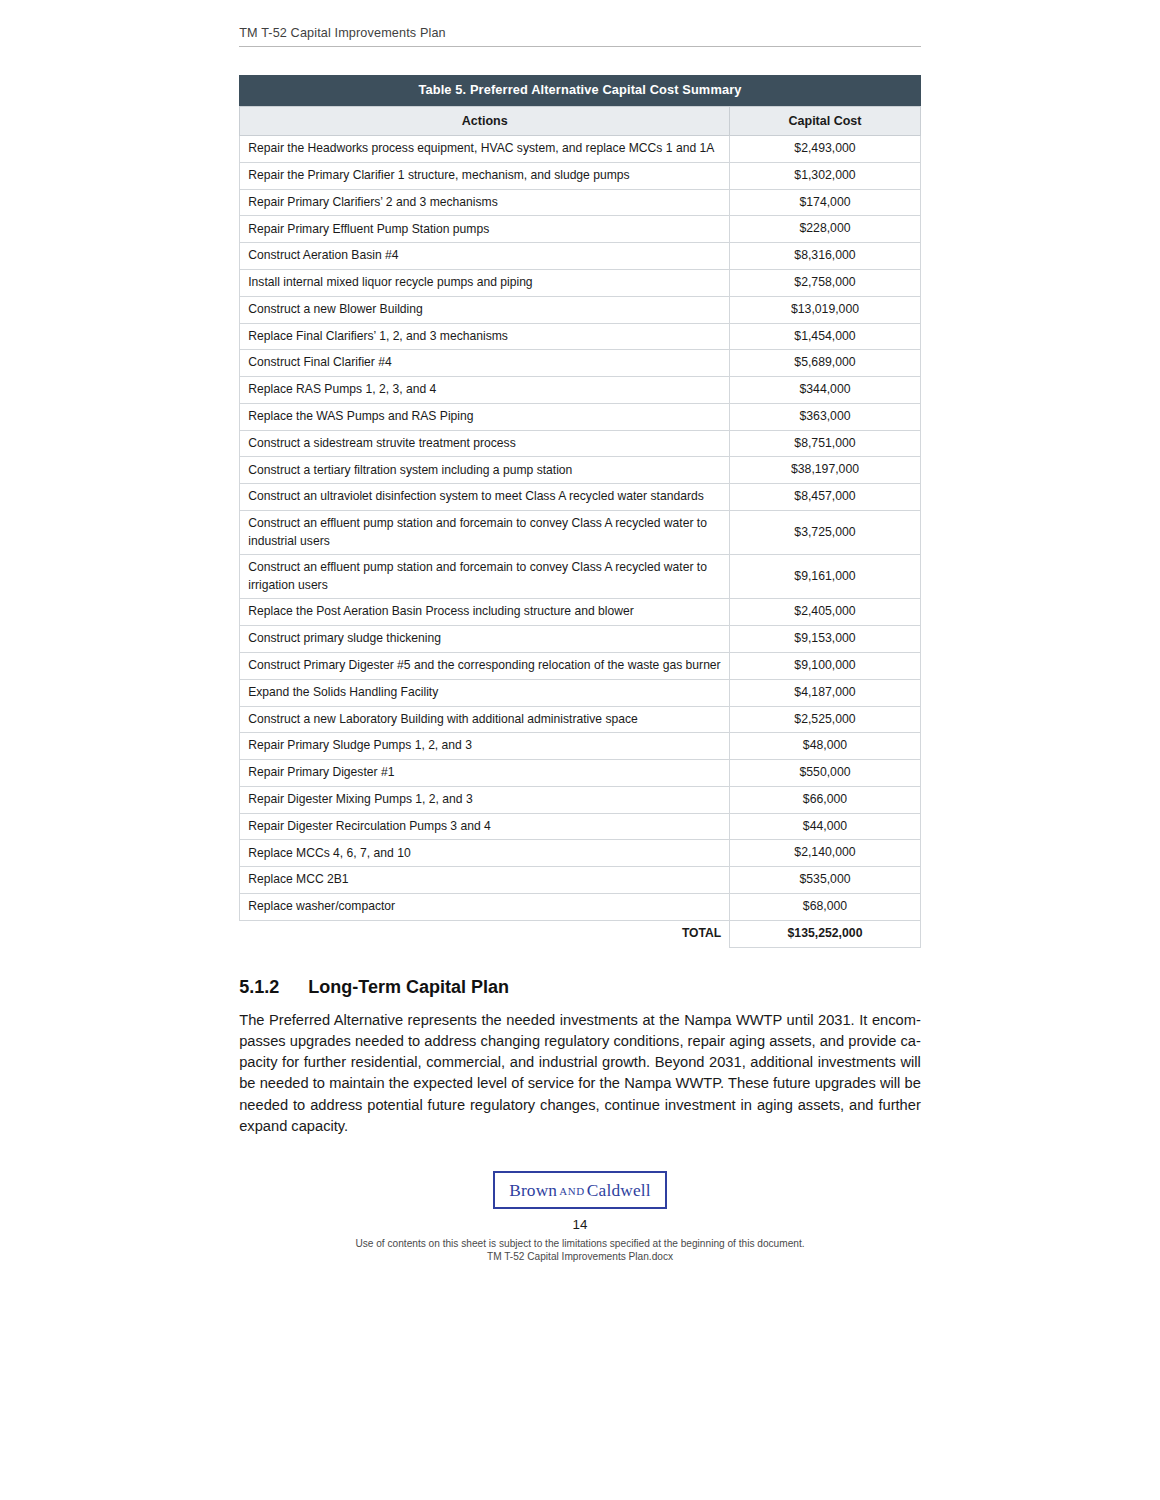TM T-52 Capital Improvements Plan
Table 5. Preferred Alternative Capital Cost Summary
| Actions | Capital Cost |
| --- | --- |
| Repair the Headworks process equipment, HVAC system, and replace MCCs 1 and 1A | $2,493,000 |
| Repair the Primary Clarifier 1 structure, mechanism, and sludge pumps | $1,302,000 |
| Repair Primary Clarifiers’ 2 and 3 mechanisms | $174,000 |
| Repair Primary Effluent Pump Station pumps | $228,000 |
| Construct Aeration Basin #4 | $8,316,000 |
| Install internal mixed liquor recycle pumps and piping | $2,758,000 |
| Construct a new Blower Building | $13,019,000 |
| Replace Final Clarifiers’ 1, 2, and 3 mechanisms | $1,454,000 |
| Construct Final Clarifier #4 | $5,689,000 |
| Replace RAS Pumps 1, 2, 3, and 4 | $344,000 |
| Replace the WAS Pumps and RAS Piping | $363,000 |
| Construct a sidestream struvite treatment process | $8,751,000 |
| Construct a tertiary filtration system including a pump station | $38,197,000 |
| Construct an ultraviolet disinfection system to meet Class A recycled water standards | $8,457,000 |
| Construct an effluent pump station and forcemain to convey Class A recycled water to industrial users | $3,725,000 |
| Construct an effluent pump station and forcemain to convey Class A recycled water to irrigation users | $9,161,000 |
| Replace the Post Aeration Basin Process including structure and blower | $2,405,000 |
| Construct primary sludge thickening | $9,153,000 |
| Construct Primary Digester #5 and the corresponding relocation of the waste gas burner | $9,100,000 |
| Expand the Solids Handling Facility | $4,187,000 |
| Construct a new Laboratory Building with additional administrative space | $2,525,000 |
| Repair Primary Sludge Pumps 1, 2, and 3 | $48,000 |
| Repair Primary Digester #1 | $550,000 |
| Repair Digester Mixing Pumps 1, 2, and 3 | $66,000 |
| Repair Digester Recirculation Pumps 3 and 4 | $44,000 |
| Replace MCCs 4, 6, 7, and 10 | $2,140,000 |
| Replace MCC 2B1 | $535,000 |
| Replace washer/compactor | $68,000 |
| TOTAL | $135,252,000 |
5.1.2 Long-Term Capital Plan
The Preferred Alternative represents the needed investments at the Nampa WWTP until 2031. It encompasses upgrades needed to address changing regulatory conditions, repair aging assets, and provide capacity for further residential, commercial, and industrial growth. Beyond 2031, additional investments will be needed to maintain the expected level of service for the Nampa WWTP. These future upgrades will be needed to address potential future regulatory changes, continue investment in aging assets, and further expand capacity.
BrownANDCaldwell
14
Use of contents on this sheet is subject to the limitations specified at the beginning of this document.
TM T-52 Capital Improvements Plan.docx